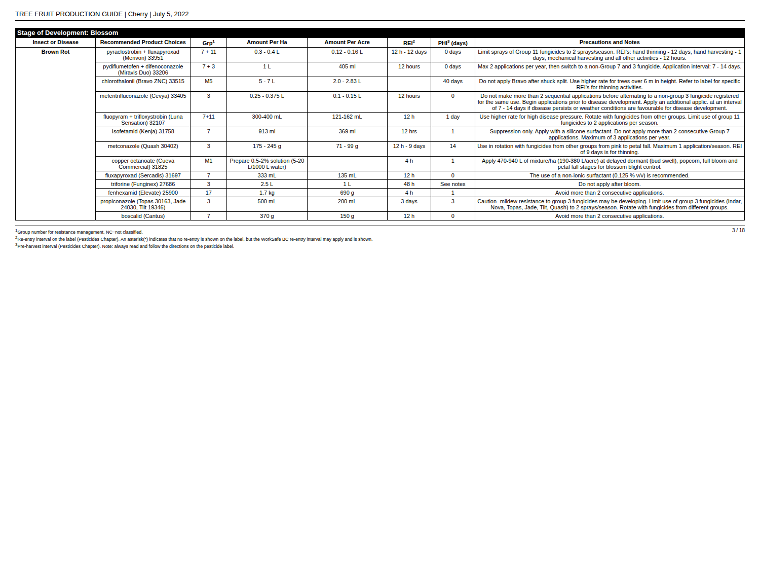TREE FRUIT PRODUCTION GUIDE | Cherry | July 5, 2022
Stage of Development: Blossom
| Insect or Disease | Recommended Product Choices | Grp 1 | Amount Per Ha | Amount Per Acre | REI 2 | PHI 3 (days) | Precautions and Notes |
| --- | --- | --- | --- | --- | --- | --- | --- |
| Brown Rot | pyraclostrobin + fluxapyroxad (Merivon) 33951 | 7 + 11 | 0.3 - 0.4 L | 0.12 - 0.16 L | 12 h - 12 days | 0 days | Limit sprays of Group 11 fungicides to 2 sprays/season. REI's: hand thinning - 12 days, hand harvesting - 1 days, mechanical harvesting and all other activities - 12 hours. |
| pydiflumetofen + difenoconazole (Miravis Duo) 33206 | 7 + 3 | 1 L | 405 ml | 12 hours | 0 days | Max 2 applications per year, then switch to a non-Group 7 and 3 fungicide. Application interval: 7 - 14 days. |
| chlorothalonil (Bravo ZNC) 33515 | M5 | 5 - 7 L | 2.0 - 2.83 L | | 40 days | Do not apply Bravo after shuck split. Use higher rate for trees over 6 m in height. Refer to label for specific REI's for thinning activities. |
| mefentrifluconazole (Cevya) 33405 | 3 | 0.25 - 0.375 L | 0.1 - 0.15 L | 12 hours | 0 | Do not make more than 2 sequential applications before alternating to a non-group 3 fungicide registered for the same use. Begin applications prior to disease development. Apply an additional applic. at an interval of 7 - 14 days if disease persists or weather conditions are favourable for disease development. |
| fluopyram + trifloxystrobin (Luna Sensation) 32107 | 7+11 | 300-400 mL | 121-162 mL | 12 h | 1 day | Use higher rate for high disease pressure. Rotate with fungicides from other groups. Limit use of group 11 fungicides to 2 applications per season. |
| Isofetamid (Kenja) 31758 | 7 | 913 ml | 369 ml | 12 hrs | 1 | Suppression only. Apply with a silicone surfactant. Do not apply more than 2 consecutive Group 7 applications. Maximum of 3 applications per year. |
| metconazole (Quash 30402) | 3 | 175 - 245 g | 71 - 99 g | 12 h - 9 days | 14 | Use in rotation with fungicides from other groups from pink to petal fall. Maximum 1 application/season. REI of 9 days is for thinning. |
| copper octanoate (Cueva Commercial) 31825 | M1 | Prepare 0.5-2% solution (5-20 L/1000 L water) | | 4 h | 1 | Apply 470-940 L of mixture/ha (190-380 L/acre) at delayed dormant (bud swell), popcorn, full bloom and petal fall stages for blossom blight control. |
| fluxapyroxad (Sercadis) 31697 | 7 | 333 mL | 135 mL | 12 h | 0 | The use of a non-ionic surfactant (0.125 % v/v) is recommended. |
| triforine (Funginex) 27686 | 3 | 2.5 L | 1 L | 48 h | See notes | Do not apply after bloom. |
| fenhexamid (Elevate) 25900 | 17 | 1.7 kg | 690 g | 4 h | 1 | Avoid more than 2 consecutive applications. |
| propiconazole (Topas 30163, Jade 24030, Tilt 19346) | 3 | 500 mL | 200 mL | 3 days | 3 | Caution- mildew resistance to group 3 fungicides may be developing. Limit use of group 3 fungicides (Indar, Nova, Topas, Jade, Tilt, Quash) to 2 sprays/season. Rotate with fungicides from different groups. |
| boscalid (Cantus) | 7 | 370 g | 150 g | 12 h | 0 | Avoid more than 2 consecutive applications. |
3 / 18
1Group number for resistance management. NC=not classified.
2Re-entry interval on the label (Pesticides Chapter). An asterisk(*) indicates that no re-entry is shown on the label, but the WorkSafe BC re-entry interval may apply and is shown.
3Pre-harvest interval (Pesticides Chapter). Note: always read and follow the directions on the pesticide label.